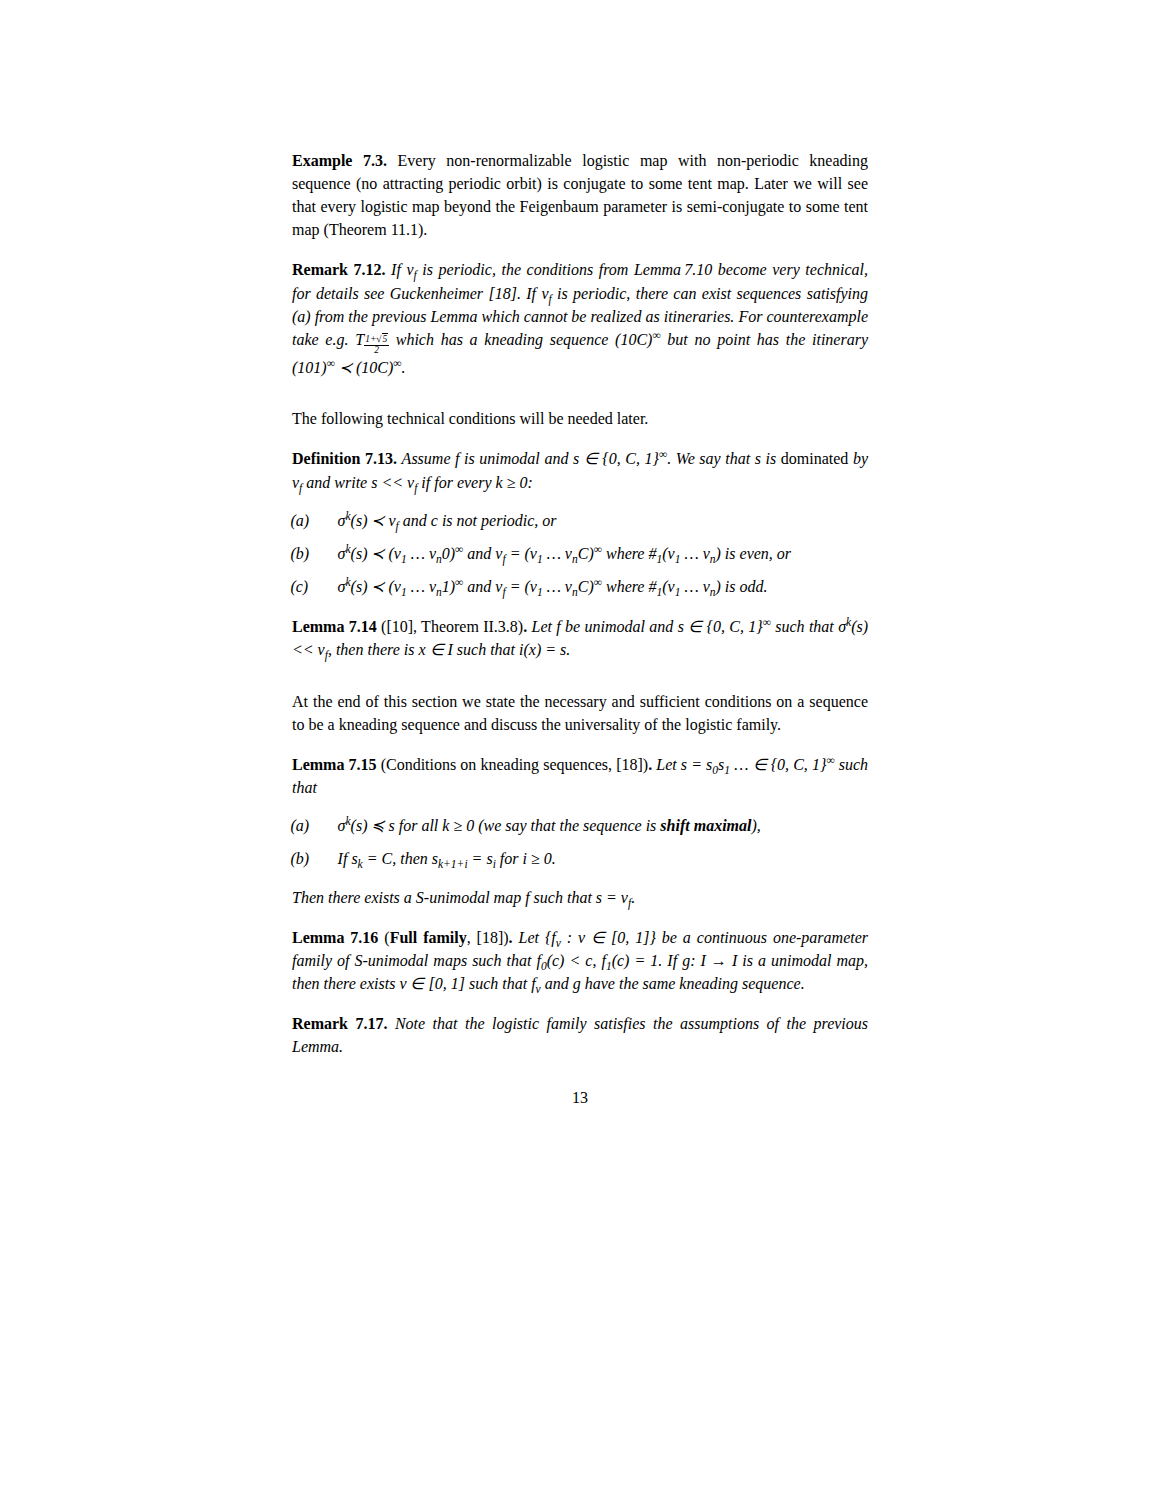Example 7.3. Every non-renormalizable logistic map with non-periodic kneading sequence (no attracting periodic orbit) is conjugate to some tent map. Later we will see that every logistic map beyond the Feigenbaum parameter is semi-conjugate to some tent map (Theorem 11.1).
Remark 7.12. If νf is periodic, the conditions from Lemma 7.10 become very technical, for details see Guckenheimer [18]. If νf is periodic, there can exist sequences satisfying (a) from the previous Lemma which cannot be realized as itineraries. For counterexample take e.g. T1+√52 which has a kneading sequence (10C)∞ but no point has the itinerary (101)∞ ≺ (10C)∞.
The following technical conditions will be needed later.
Definition 7.13. Assume f is unimodal and s ∈ {0, C, 1}∞. We say that s is dominated by νf and write s << νf if for every k ≥ 0:
(a) σk(s) ≺ νf and c is not periodic, or
(b) σk(s) ≺ (ν1 … νn0)∞ and νf = (ν1 … νnC)∞ where #1(ν1 … νn) is even, or
(c) σk(s) ≺ (ν1 … νn1)∞ and νf = (ν1 … νnC)∞ where #1(ν1 … νn) is odd.
Lemma 7.14 ([10], Theorem II.3.8). Let f be unimodal and s ∈ {0, C, 1}∞ such that σk(s) << νf, then there is x ∈ I such that i(x) = s.
At the end of this section we state the necessary and sufficient conditions on a sequence to be a kneading sequence and discuss the universality of the logistic family.
Lemma 7.15 (Conditions on kneading sequences, [18]). Let s = s0s1 … ∈ {0, C, 1}∞ such that
(a) σk(s) ≼ s for all k ≥ 0 (we say that the sequence is shift maximal),
(b) If sk = C, then sk+1+i = si for i ≥ 0.
Then there exists a S-unimodal map f such that s = νf.
Lemma 7.16 (Full family, [18]). Let {fν : ν ∈ [0, 1]} be a continuous one-parameter family of S-unimodal maps such that f0(c) < c, f1(c) = 1. If g: I → I is a unimodal map, then there exists ν ∈ [0, 1] such that fν and g have the same kneading sequence.
Remark 7.17. Note that the logistic family satisfies the assumptions of the previous Lemma.
13